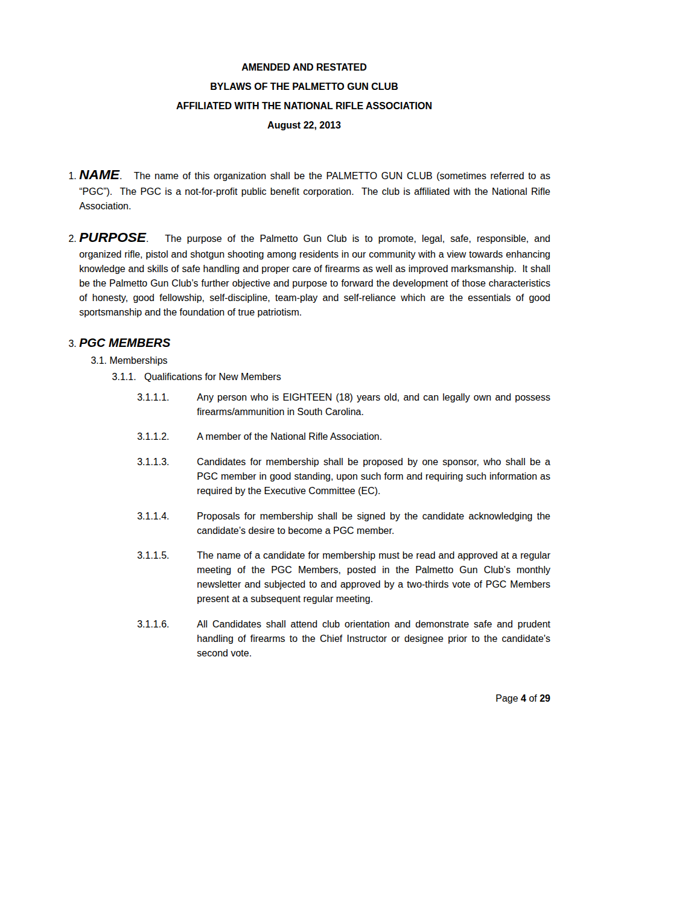AMENDED AND RESTATED
BYLAWS OF THE PALMETTO GUN CLUB
AFFILIATED WITH THE NATIONAL RIFLE ASSOCIATION
August 22, 2013
NAME. The name of this organization shall be the PALMETTO GUN CLUB (sometimes referred to as “PGC”). The PGC is a not-for-profit public benefit corporation. The club is affiliated with the National Rifle Association.
PURPOSE. The purpose of the Palmetto Gun Club is to promote, legal, safe, responsible, and organized rifle, pistol and shotgun shooting among residents in our community with a view towards enhancing knowledge and skills of safe handling and proper care of firearms as well as improved marksmanship. It shall be the Palmetto Gun Club’s further objective and purpose to forward the development of those characteristics of honesty, good fellowship, self-discipline, team-play and self-reliance which are the essentials of good sportsmanship and the foundation of true patriotism.
PGC MEMBERS
3.1. Memberships
3.1.1. Qualifications for New Members
3.1.1.1. Any person who is EIGHTEEN (18) years old, and can legally own and possess firearms/ammunition in South Carolina.
3.1.1.2. A member of the National Rifle Association.
3.1.1.3. Candidates for membership shall be proposed by one sponsor, who shall be a PGC member in good standing, upon such form and requiring such information as required by the Executive Committee (EC).
3.1.1.4. Proposals for membership shall be signed by the candidate acknowledging the candidate’s desire to become a PGC member.
3.1.1.5. The name of a candidate for membership must be read and approved at a regular meeting of the PGC Members, posted in the Palmetto Gun Club’s monthly newsletter and subjected to and approved by a two-thirds vote of PGC Members present at a subsequent regular meeting.
3.1.1.6. All Candidates shall attend club orientation and demonstrate safe and prudent handling of firearms to the Chief Instructor or designee prior to the candidate's second vote.
Page 4 of 29